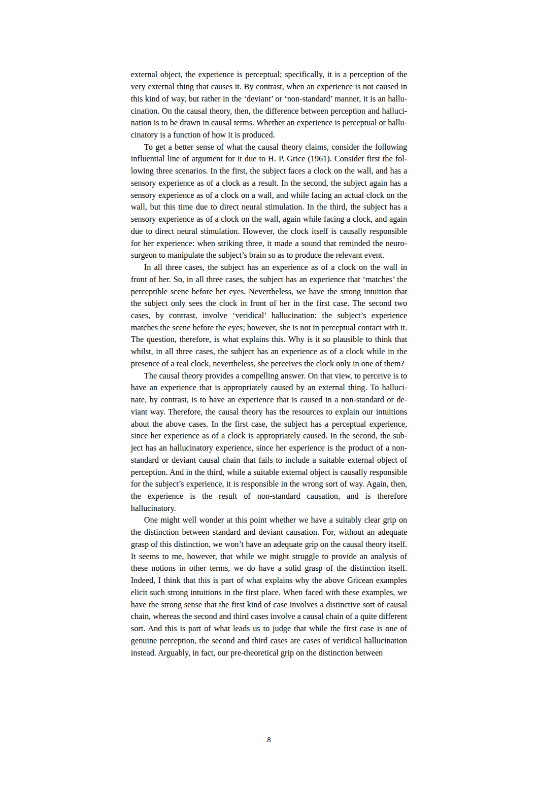external object, the experience is perceptual; specifically, it is a perception of the very external thing that causes it. By contrast, when an experience is not caused in this kind of way, but rather in the ‘deviant’ or ‘non-standard’ manner, it is an hallucination. On the causal theory, then, the difference between perception and hallucination is to be drawn in causal terms. Whether an experience is perceptual or hallucinatory is a function of how it is produced.
To get a better sense of what the causal theory claims, consider the following influential line of argument for it due to H. P. Grice (1961). Consider first the following three scenarios. In the first, the subject faces a clock on the wall, and has a sensory experience as of a clock as a result. In the second, the subject again has a sensory experience as of a clock on a wall, and while facing an actual clock on the wall, but this time due to direct neural stimulation. In the third, the subject has a sensory experience as of a clock on the wall, again while facing a clock, and again due to direct neural stimulation. However, the clock itself is causally responsible for her experience: when striking three, it made a sound that reminded the neurosurgeon to manipulate the subject’s brain so as to produce the relevant event.
In all three cases, the subject has an experience as of a clock on the wall in front of her. So, in all three cases, the subject has an experience that ‘matches’ the perceptible scene before her eyes. Nevertheless, we have the strong intuition that the subject only sees the clock in front of her in the first case. The second two cases, by contrast, involve ‘veridical’ hallucination: the subject’s experience matches the scene before the eyes; however, she is not in perceptual contact with it. The question, therefore, is what explains this. Why is it so plausible to think that whilst, in all three cases, the subject has an experience as of a clock while in the presence of a real clock, nevertheless, she perceives the clock only in one of them?
The causal theory provides a compelling answer. On that view, to perceive is to have an experience that is appropriately caused by an external thing. To hallucinate, by contrast, is to have an experience that is caused in a non-standard or deviant way. Therefore, the causal theory has the resources to explain our intuitions about the above cases. In the first case, the subject has a perceptual experience, since her experience as of a clock is appropriately caused. In the second, the subject has an hallucinatory experience, since her experience is the product of a non-standard or deviant causal chain that fails to include a suitable external object of perception. And in the third, while a suitable external object is causally responsible for the subject’s experience, it is responsible in the wrong sort of way. Again, then, the experience is the result of non-standard causation, and is therefore hallucinatory.
One might well wonder at this point whether we have a suitably clear grip on the distinction between standard and deviant causation. For, without an adequate grasp of this distinction, we won’t have an adequate grip on the causal theory itself. It seems to me, however, that while we might struggle to provide an analysis of these notions in other terms, we do have a solid grasp of the distinction itself. Indeed, I think that this is part of what explains why the above Gricean examples elicit such strong intuitions in the first place. When faced with these examples, we have the strong sense that the first kind of case involves a distinctive sort of causal chain, whereas the second and third cases involve a causal chain of a quite different sort. And this is part of what leads us to judge that while the first case is one of genuine perception, the second and third cases are cases of veridical hallucination instead. Arguably, in fact, our pre-theoretical grip on the distinction between
8